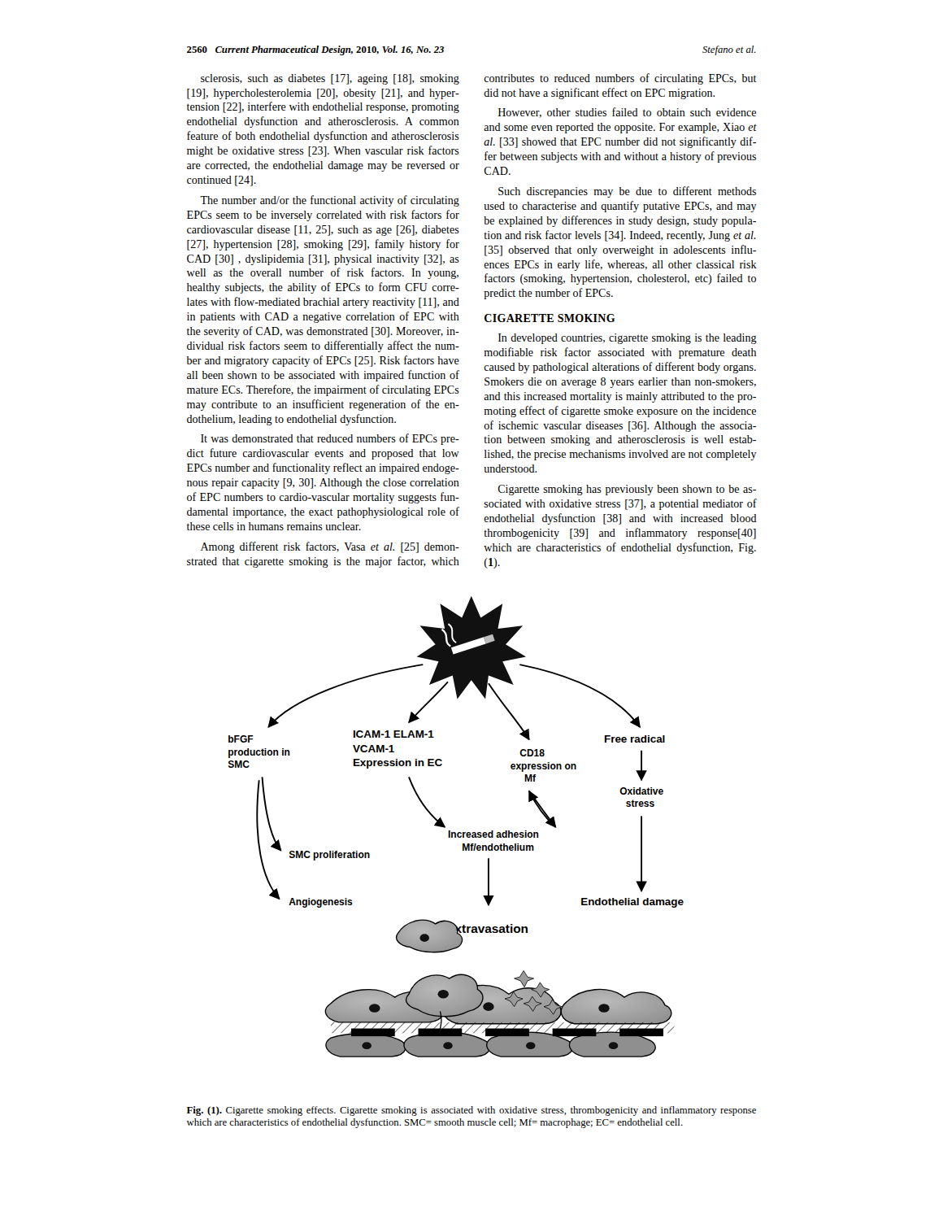2560 Current Pharmaceutical Design, 2010, Vol. 16, No. 23
Stefano et al.
sclerosis, such as diabetes [17], ageing [18], smoking [19], hypercholesterolemia [20], obesity [21], and hypertension [22], interfere with endothelial response, promoting endothelial dysfunction and atherosclerosis. A common feature of both endothelial dysfunction and atherosclerosis might be oxidative stress [23]. When vascular risk factors are corrected, the endothelial damage may be reversed or continued [24].
The number and/or the functional activity of circulating EPCs seem to be inversely correlated with risk factors for cardiovascular disease [11, 25], such as age [26], diabetes [27], hypertension [28], smoking [29], family history for CAD [30] , dyslipidemia [31], physical inactivity [32], as well as the overall number of risk factors. In young, healthy subjects, the ability of EPCs to form CFU correlates with flow-mediated brachial artery reactivity [11], and in patients with CAD a negative correlation of EPC with the severity of CAD, was demonstrated [30]. Moreover, individual risk factors seem to differentially affect the number and migratory capacity of EPCs [25]. Risk factors have all been shown to be associated with impaired function of mature ECs. Therefore, the impairment of circulating EPCs may contribute to an insufficient regeneration of the endothelium, leading to endothelial dysfunction.
It was demonstrated that reduced numbers of EPCs predict future cardiovascular events and proposed that low EPCs number and functionality reflect an impaired endogenous repair capacity [9, 30]. Although the close correlation of EPC numbers to cardio-vascular mortality suggests fundamental importance, the exact pathophysiological role of these cells in humans remains unclear.
Among different risk factors, Vasa et al. [25] demonstrated that cigarette smoking is the major factor, which contributes to reduced numbers of circulating EPCs, but did not have a significant effect on EPC migration.
However, other studies failed to obtain such evidence and some even reported the opposite. For example, Xiao et al. [33] showed that EPC number did not significantly differ between subjects with and without a history of previous CAD.
Such discrepancies may be due to different methods used to characterise and quantify putative EPCs, and may be explained by differences in study design, study population and risk factor levels [34]. Indeed, recently, Jung et al. [35] observed that only overweight in adolescents influences EPCs in early life, whereas, all other classical risk factors (smoking, hypertension, cholesterol, etc) failed to predict the number of EPCs.
CIGARETTE SMOKING
In developed countries, cigarette smoking is the leading modifiable risk factor associated with premature death caused by pathological alterations of different body organs. Smokers die on average 8 years earlier than non-smokers, and this increased mortality is mainly attributed to the promoting effect of cigarette smoke exposure on the incidence of ischemic vascular diseases [36]. Although the association between smoking and atherosclerosis is well established, the precise mechanisms involved are not completely understood.
Cigarette smoking has previously been shown to be associated with oxidative stress [37], a potential mediator of endothelial dysfunction [38] and with increased blood thrombogenicity [39] and inflammatory response[40] which are characteristics of endothelial dysfunction, Fig. (1).
bFGF production in SMC ICAM-1 ELAM-1 VCAM-1 Expression in EC CD18 expression on Mf Free radical Oxidative stress Increased adhesion Mf/endothelium SMC proliferation Angiogenesis Endothelial damage extravasation
Fig. (1). Cigarette smoking effects. Cigarette smoking is associated with oxidative stress, thrombogenicity and inflammatory response which are characteristics of endothelial dysfunction. SMC= smooth muscle cell; Mf= macrophage; EC= endothelial cell.